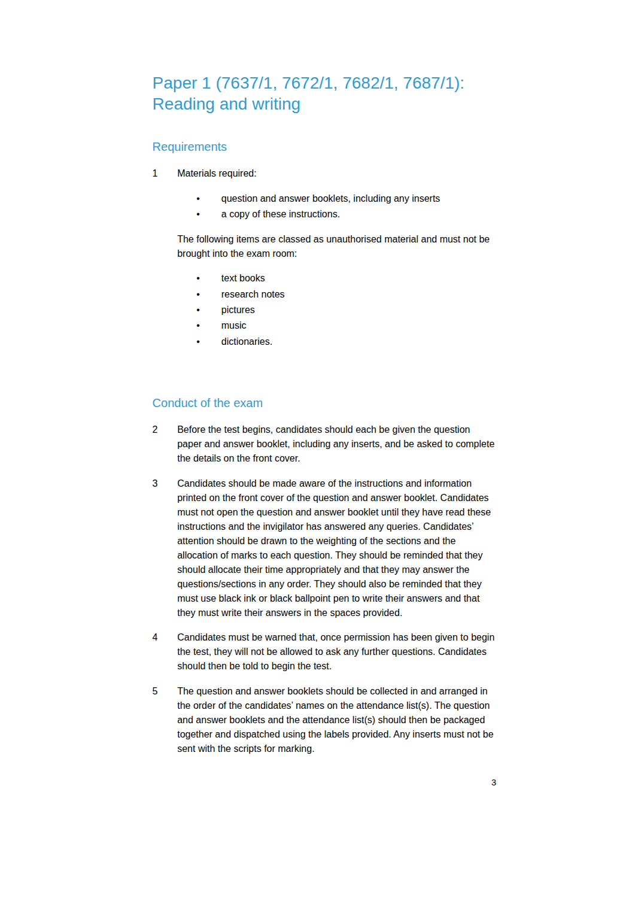Paper 1 (7637/1, 7672/1, 7682/1, 7687/1): Reading and writing
Requirements
1 Materials required:
question and answer booklets, including any inserts
a copy of these instructions.
The following items are classed as unauthorised material and must not be brought into the exam room:
text books
research notes
pictures
music
dictionaries.
Conduct of the exam
2 Before the test begins, candidates should each be given the question paper and answer booklet, including any inserts, and be asked to complete the details on the front cover.
3 Candidates should be made aware of the instructions and information printed on the front cover of the question and answer booklet. Candidates must not open the question and answer booklet until they have read these instructions and the invigilator has answered any queries. Candidates’ attention should be drawn to the weighting of the sections and the allocation of marks to each question. They should be reminded that they should allocate their time appropriately and that they may answer the questions/sections in any order. They should also be reminded that they must use black ink or black ballpoint pen to write their answers and that they must write their answers in the spaces provided.
4 Candidates must be warned that, once permission has been given to begin the test, they will not be allowed to ask any further questions. Candidates should then be told to begin the test.
5 The question and answer booklets should be collected in and arranged in the order of the candidates’ names on the attendance list(s). The question and answer booklets and the attendance list(s) should then be packaged together and dispatched using the labels provided. Any inserts must not be sent with the scripts for marking.
3